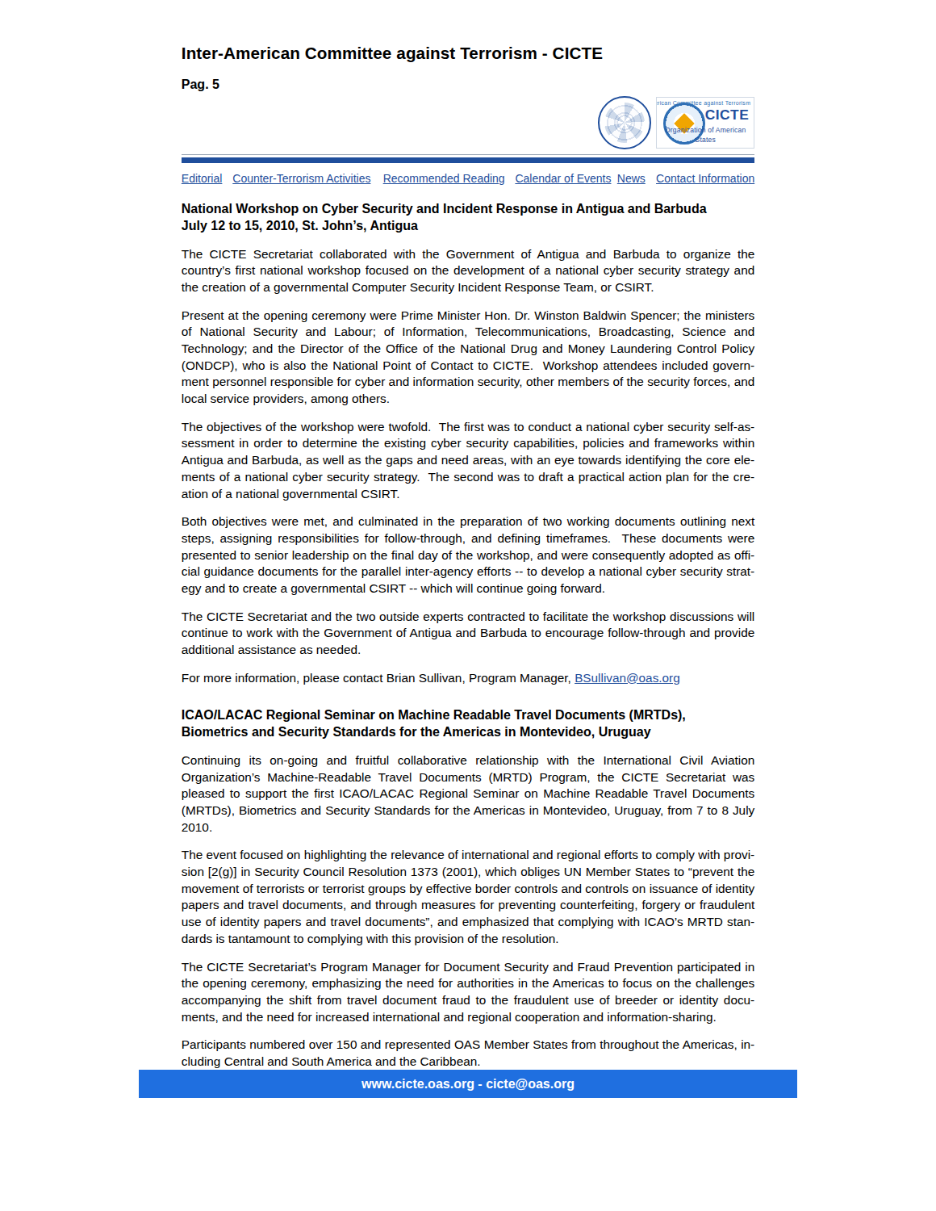Inter-American Committee against Terrorism - CICTE
Pag. 5
Inter-American Committee against Terrorism
CICTE
Organization of American States
| Editorial | Counter-Terrorism Activities | Recommended Reading | Calendar of Events | News | Contact Information |
National Workshop on Cyber Security and Incident Response in Antigua and Barbuda
July 12 to 15, 2010, St. John’s, Antigua
The CICTE Secretariat collaborated with the Government of Antigua and Barbuda to organize the country’s first national workshop focused on the development of a national cyber security strategy and the creation of a governmental Computer Security Incident Response Team, or CSIRT.
Present at the opening ceremony were Prime Minister Hon. Dr. Winston Baldwin Spencer; the ministers of National Security and Labour; of Information, Telecommunications, Broadcasting, Science and Technology; and the Director of the Office of the National Drug and Money Laundering Control Policy (ONDCP), who is also the National Point of Contact to CICTE. Workshop attendees included government personnel responsible for cyber and information security, other members of the security forces, and local service providers, among others.
The objectives of the workshop were twofold. The first was to conduct a national cyber security self-assessment in order to determine the existing cyber security capabilities, policies and frameworks within Antigua and Barbuda, as well as the gaps and need areas, with an eye towards identifying the core elements of a national cyber security strategy. The second was to draft a practical action plan for the creation of a national governmental CSIRT.
Both objectives were met, and culminated in the preparation of two working documents outlining next steps, assigning responsibilities for follow-through, and defining timeframes. These documents were presented to senior leadership on the final day of the workshop, and were consequently adopted as official guidance documents for the parallel inter-agency efforts -- to develop a national cyber security strategy and to create a governmental CSIRT -- which will continue going forward.
The CICTE Secretariat and the two outside experts contracted to facilitate the workshop discussions will continue to work with the Government of Antigua and Barbuda to encourage follow-through and provide additional assistance as needed.
For more information, please contact Brian Sullivan, Program Manager, BSullivan@oas.org
ICAO/LACAC Regional Seminar on Machine Readable Travel Documents (MRTDs), Biometrics and Security Standards for the Americas in Montevideo, Uruguay
Continuing its on-going and fruitful collaborative relationship with the International Civil Aviation Organization’s Machine-Readable Travel Documents (MRTD) Program, the CICTE Secretariat was pleased to support the first ICAO/LACAC Regional Seminar on Machine Readable Travel Documents (MRTDs), Biometrics and Security Standards for the Americas in Montevideo, Uruguay, from 7 to 8 July 2010.
The event focused on highlighting the relevance of international and regional efforts to comply with provision [2(g)] in Security Council Resolution 1373 (2001), which obliges UN Member States to “prevent the movement of terrorists or terrorist groups by effective border controls and controls on issuance of identity papers and travel documents, and through measures for preventing counterfeiting, forgery or fraudulent use of identity papers and travel documents”, and emphasized that complying with ICAO’s MRTD standards is tantamount to complying with this provision of the resolution.
The CICTE Secretariat’s Program Manager for Document Security and Fraud Prevention participated in the opening ceremony, emphasizing the need for authorities in the Americas to focus on the challenges accompanying the shift from travel document fraud to the fraudulent use of breeder or identity documents, and the need for increased international and regional cooperation and information-sharing.
Participants numbered over 150 and represented OAS Member States from throughout the Americas, including Central and South America and the Caribbean.
For more information, please contact Brian Sullivan, Program Manager, BSullivan@oas.org
www.cicte.oas.org - cicte@oas.org